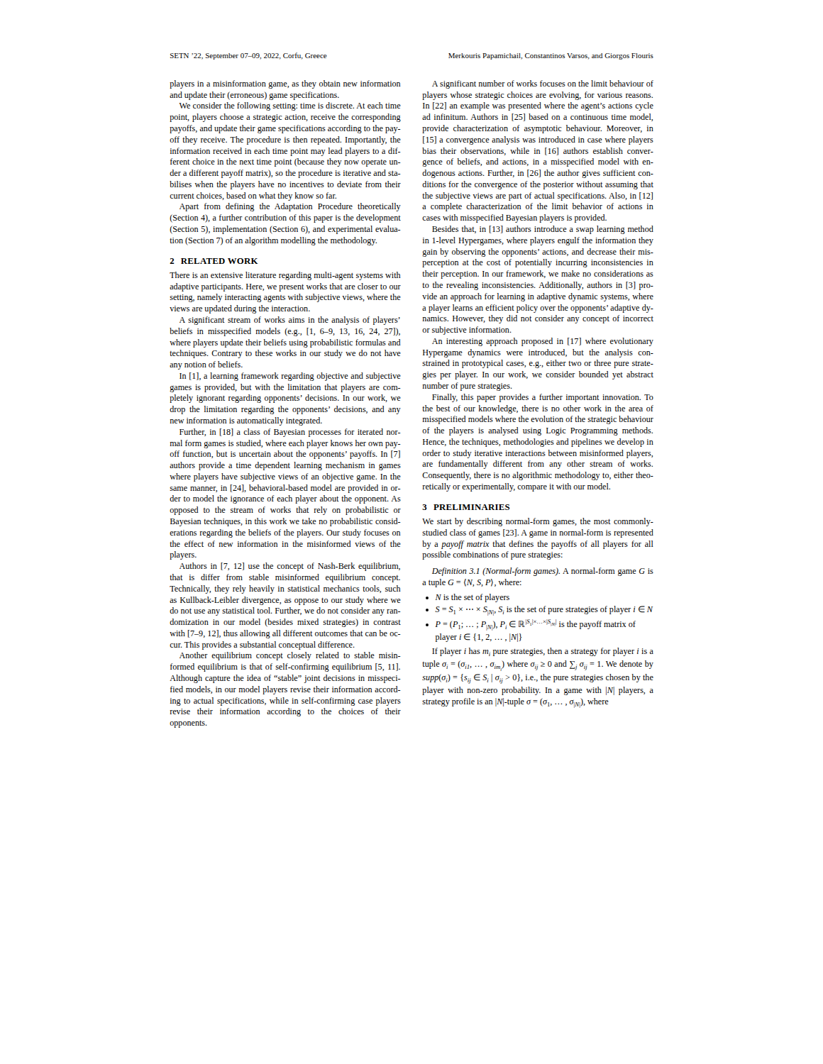SETN ’22, September 07–09, 2022, Corfu, Greece
Merkouris Papamichail, Constantinos Varsos, and Giorgos Flouris
players in a misinformation game, as they obtain new information and update their (erroneous) game specifications.
We consider the following setting: time is discrete. At each time point, players choose a strategic action, receive the corresponding payoffs, and update their game specifications according to the payoff they receive. The procedure is then repeated. Importantly, the information received in each time point may lead players to a different choice in the next time point (because they now operate under a different payoff matrix), so the procedure is iterative and stabilises when the players have no incentives to deviate from their current choices, based on what they know so far.
Apart from defining the Adaptation Procedure theoretically (Section 4), a further contribution of this paper is the development (Section 5), implementation (Section 6), and experimental evaluation (Section 7) of an algorithm modelling the methodology.
2 RELATED WORK
There is an extensive literature regarding multi-agent systems with adaptive participants. Here, we present works that are closer to our setting, namely interacting agents with subjective views, where the views are updated during the interaction.
A significant stream of works aims in the analysis of players’ beliefs in misspecified models (e.g., [1, 6–9, 13, 16, 24, 27]), where players update their beliefs using probabilistic formulas and techniques. Contrary to these works in our study we do not have any notion of beliefs.
In [1], a learning framework regarding objective and subjective games is provided, but with the limitation that players are completely ignorant regarding opponents’ decisions. In our work, we drop the limitation regarding the opponents’ decisions, and any new information is automatically integrated.
Further, in [18] a class of Bayesian processes for iterated normal form games is studied, where each player knows her own payoff function, but is uncertain about the opponents’ payoffs. In [7] authors provide a time dependent learning mechanism in games where players have subjective views of an objective game. In the same manner, in [24], behavioral-based model are provided in order to model the ignorance of each player about the opponent. As opposed to the stream of works that rely on probabilistic or Bayesian techniques, in this work we take no probabilistic considerations regarding the beliefs of the players. Our study focuses on the effect of new information in the misinformed views of the players.
Authors in [7, 12] use the concept of Nash-Berk equilibrium, that is differ from stable misinformed equilibrium concept. Technically, they rely heavily in statistical mechanics tools, such as Kullback-Leibler divergence, as oppose to our study where we do not use any statistical tool. Further, we do not consider any randomization in our model (besides mixed strategies) in contrast with [7–9, 12], thus allowing all different outcomes that can be occur. This provides a substantial conceptual difference.
Another equilibrium concept closely related to stable misinformed equilibrium is that of self-confirming equilibrium [5, 11]. Although capture the idea of “stable” joint decisions in misspecified models, in our model players revise their information according to actual specifications, while in self-confirming case players revise their information according to the choices of their opponents.
A significant number of works focuses on the limit behaviour of players whose strategic choices are evolving, for various reasons. In [22] an example was presented where the agent’s actions cycle ad infinitum. Authors in [25] based on a continuous time model, provide characterization of asymptotic behaviour. Moreover, in [15] a convergence analysis was introduced in case where players bias their observations, while in [16] authors establish convergence of beliefs, and actions, in a misspecified model with endogenous actions. Further, in [26] the author gives sufficient conditions for the convergence of the posterior without assuming that the subjective views are part of actual specifications. Also, in [12] a complete characterization of the limit behavior of actions in cases with misspecified Bayesian players is provided.
Besides that, in [13] authors introduce a swap learning method in 1-level Hypergames, where players engulf the information they gain by observing the opponents’ actions, and decrease their misperception at the cost of potentially incurring inconsistencies in their perception. In our framework, we make no considerations as to the revealing inconsistencies. Additionally, authors in [3] provide an approach for learning in adaptive dynamic systems, where a player learns an efficient policy over the opponents’ adaptive dynamics. However, they did not consider any concept of incorrect or subjective information.
An interesting approach proposed in [17] where evolutionary Hypergame dynamics were introduced, but the analysis constrained in prototypical cases, e.g., either two or three pure strategies per player. In our work, we consider bounded yet abstract number of pure strategies.
Finally, this paper provides a further important innovation. To the best of our knowledge, there is no other work in the area of misspecified models where the evolution of the strategic behaviour of the players is analysed using Logic Programming methods. Hence, the techniques, methodologies and pipelines we develop in order to study iterative interactions between misinformed players, are fundamentally different from any other stream of works. Consequently, there is no algorithmic methodology to, either theoretically or experimentally, compare it with our model.
3 PRELIMINARIES
We start by describing normal-form games, the most commonly-studied class of games [23]. A game in normal-form is represented by a payoff matrix that defines the payoffs of all players for all possible combinations of pure strategies:
Definition 3.1 (Normal-form games). A normal-form game G is a tuple G = ⟨N, S, P⟩, where:
N is the set of players
S = S1 × ⋯ × S|N|, Si is the set of pure strategies of player i ∈ N
P = (P1; … ; P|N|), Pi ∈ ℝ|S1|×…×|S|N|| is the payoff matrix of player i ∈ {1, 2, … , |N|}
If player i has mi pure strategies, then a strategy for player i is a tuple σi = (σi1, … , σimi) where σij ≥ 0 and ∑j σij = 1. We denote by supp(σi) = {sij ∈ Si | σij > 0}, i.e., the pure strategies chosen by the player with non-zero probability. In a game with |N| players, a strategy profile is an |N|-tuple σ = (σ1, … , σ|N|), where